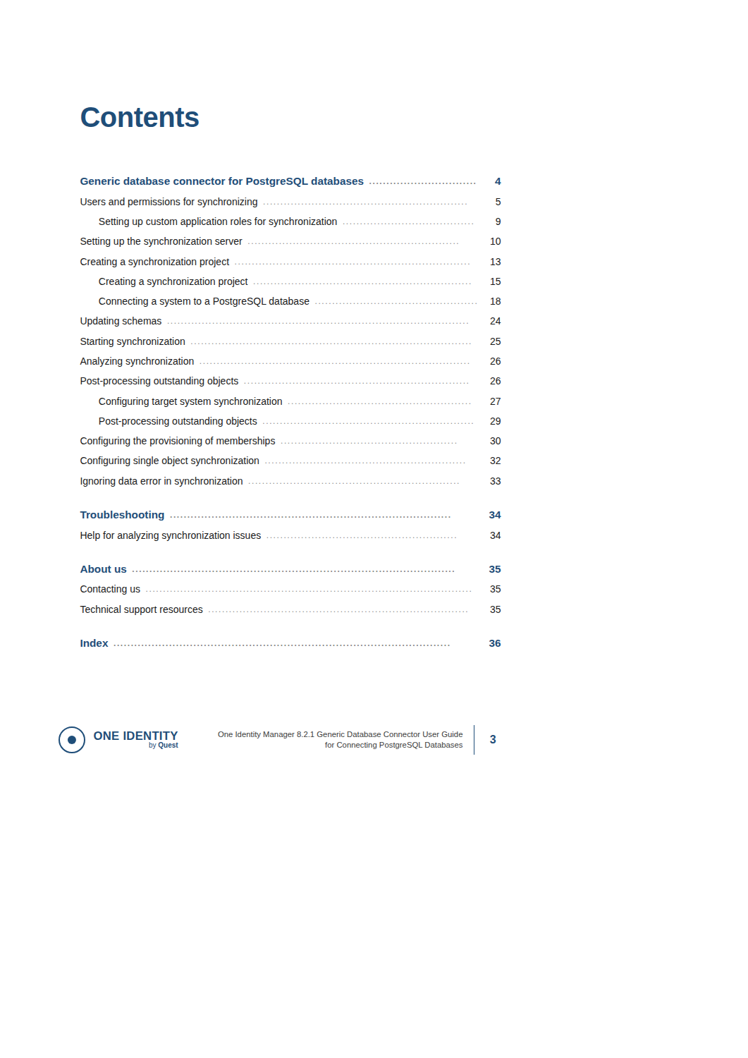Contents
Generic database connector for PostgreSQL databases ............................... 4
Users and permissions for synchronizing ........................................................... 5
Setting up custom application roles for synchronization ...................................... 9
Setting up the synchronization server ............................................................. 10
Creating a synchronization project .................................................................... 13
Creating a synchronization project ............................................................... 15
Connecting a system to a PostgreSQL database ................................................. 18
Updating schemas ....................................................................................... 24
Starting synchronization ................................................................................. 25
Analyzing synchronization .............................................................................. 26
Post-processing outstanding objects ................................................................. 26
Configuring target system synchronization ..................................................... 27
Post-processing outstanding objects ............................................................. 29
Configuring the provisioning of memberships ................................................... 30
Configuring single object synchronization .......................................................... 32
Ignoring data error in synchronization ............................................................. 33
Troubleshooting ................................................................................. 34
Help for analyzing synchronization issues ....................................................... 34
About us ............................................................................................. 35
Contacting us .............................................................................................. 35
Technical support resources ........................................................................... 35
Index ................................................................................................. 36
ONE IDENTITY
by Quest
One Identity Manager 8.2.1 Generic Database Connector User Guide
for Connecting PostgreSQL Databases
3